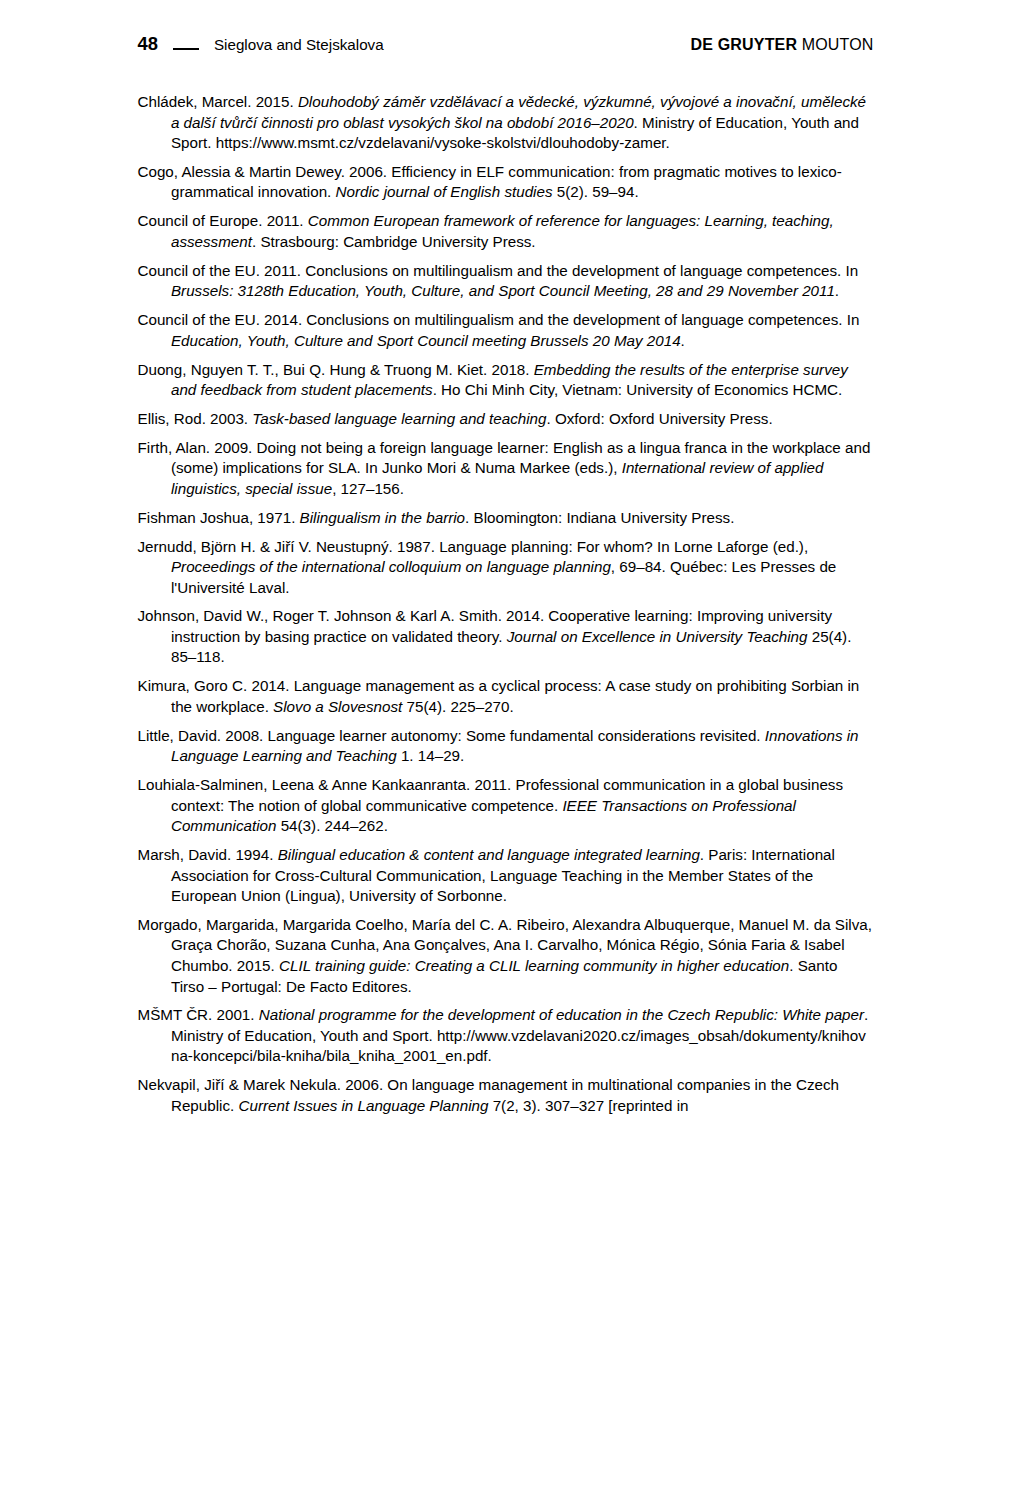48 Sieglova and Stejskalova DE GRUYTER MOUTON
Chládek, Marcel. 2015. Dlouhodobý záměr vzdělávací a vědecké, výzkumné, vývojové a inovační, umělecké a další tvůrčí činnosti pro oblast vysokých škol na období 2016–2020. Ministry of Education, Youth and Sport. https://www.msmt.cz/vzdelavani/vysoke-skolstvi/dlouhodoby-zamer.
Cogo, Alessia & Martin Dewey. 2006. Efficiency in ELF communication: from pragmatic motives to lexico-grammatical innovation. Nordic journal of English studies 5(2). 59–94.
Council of Europe. 2011. Common European framework of reference for languages: Learning, teaching, assessment. Strasbourg: Cambridge University Press.
Council of the EU. 2011. Conclusions on multilingualism and the development of language competences. In Brussels: 3128th Education, Youth, Culture, and Sport Council Meeting, 28 and 29 November 2011.
Council of the EU. 2014. Conclusions on multilingualism and the development of language competences. In Education, Youth, Culture and Sport Council meeting Brussels 20 May 2014.
Duong, Nguyen T. T., Bui Q. Hung & Truong M. Kiet. 2018. Embedding the results of the enterprise survey and feedback from student placements. Ho Chi Minh City, Vietnam: University of Economics HCMC.
Ellis, Rod. 2003. Task-based language learning and teaching. Oxford: Oxford University Press.
Firth, Alan. 2009. Doing not being a foreign language learner: English as a lingua franca in the workplace and (some) implications for SLA. In Junko Mori & Numa Markee (eds.), International review of applied linguistics, special issue, 127–156.
Fishman Joshua, 1971. Bilingualism in the barrio. Bloomington: Indiana University Press.
Jernudd, Björn H. & Jiří V. Neustupný. 1987. Language planning: For whom? In Lorne Laforge (ed.), Proceedings of the international colloquium on language planning, 69–84. Québec: Les Presses de l'Université Laval.
Johnson, David W., Roger T. Johnson & Karl A. Smith. 2014. Cooperative learning: Improving university instruction by basing practice on validated theory. Journal on Excellence in University Teaching 25(4). 85–118.
Kimura, Goro C. 2014. Language management as a cyclical process: A case study on prohibiting Sorbian in the workplace. Slovo a Slovesnost 75(4). 225–270.
Little, David. 2008. Language learner autonomy: Some fundamental considerations revisited. Innovations in Language Learning and Teaching 1. 14–29.
Louhiala-Salminen, Leena & Anne Kankaanranta. 2011. Professional communication in a global business context: The notion of global communicative competence. IEEE Transactions on Professional Communication 54(3). 244–262.
Marsh, David. 1994. Bilingual education & content and language integrated learning. Paris: International Association for Cross-Cultural Communication, Language Teaching in the Member States of the European Union (Lingua), University of Sorbonne.
Morgado, Margarida, Margarida Coelho, María del C. A. Ribeiro, Alexandra Albuquerque, Manuel M. da Silva, Graça Chorão, Suzana Cunha, Ana Gonçalves, Ana I. Carvalho, Mónica Régio, Sónia Faria & Isabel Chumbo. 2015. CLIL training guide: Creating a CLIL learning community in higher education. Santo Tirso – Portugal: De Facto Editores.
MŠMT ČR. 2001. National programme for the development of education in the Czech Republic: White paper. Ministry of Education, Youth and Sport. http://www.vzdelavani2020.cz/images_obsah/dokumenty/knihovna-koncepci/bila-kniha/bila_kniha_2001_en.pdf.
Nekvapil, Jiří & Marek Nekula. 2006. On language management in multinational companies in the Czech Republic. Current Issues in Language Planning 7(2, 3). 307–327 [reprinted in